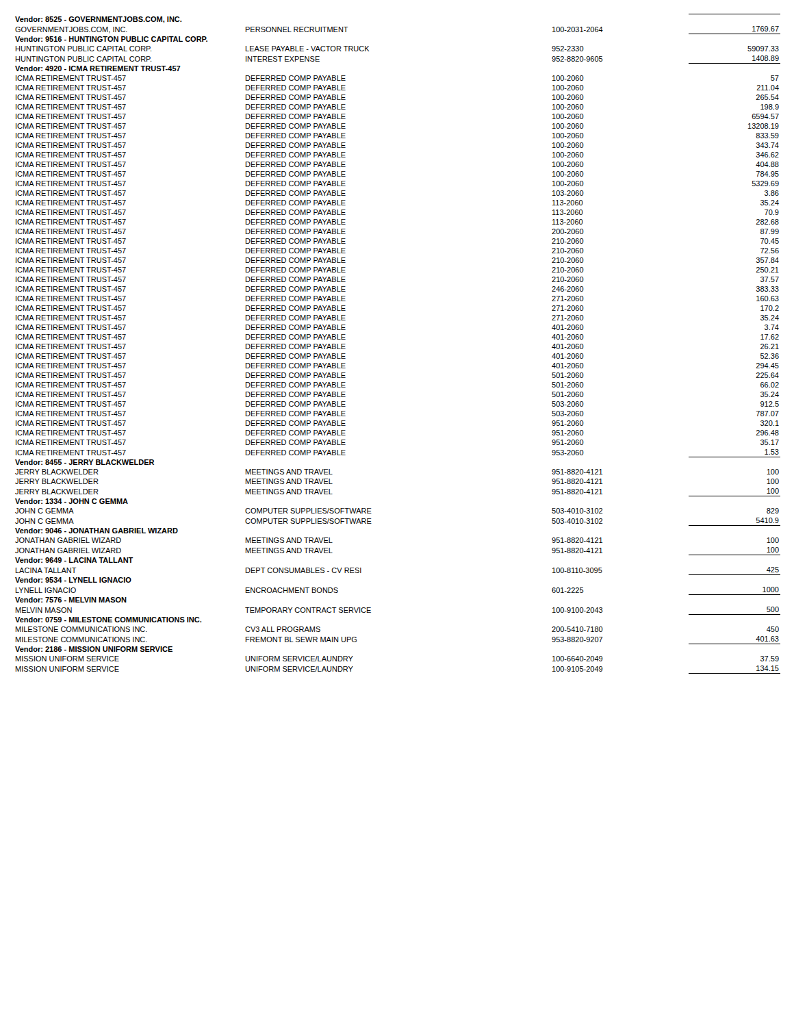| Vendor: 8525 - GOVERNMENTJOBS.COM, INC. | |
| GOVERNMENTJOBS.COM, INC. | PERSONNEL RECRUITMENT | 100-2031-2064 | 1769.67 |
| Vendor: 9516 - HUNTINGTON PUBLIC CAPITAL CORP. |
| HUNTINGTON PUBLIC CAPITAL CORP. | LEASE PAYABLE - VACTOR TRUCK | 952-2330 | 59097.33 |
| HUNTINGTON PUBLIC CAPITAL CORP. | INTEREST EXPENSE | 952-8820-9605 | 1408.89 |
| Vendor: 4920 - ICMA RETIREMENT TRUST-457 |
| ICMA RETIREMENT TRUST-457 | DEFERRED COMP PAYABLE | 100-2060 | 57 |
| ICMA RETIREMENT TRUST-457 | DEFERRED COMP PAYABLE | 100-2060 | 211.04 |
| ICMA RETIREMENT TRUST-457 | DEFERRED COMP PAYABLE | 100-2060 | 265.54 |
| ICMA RETIREMENT TRUST-457 | DEFERRED COMP PAYABLE | 100-2060 | 198.9 |
| ICMA RETIREMENT TRUST-457 | DEFERRED COMP PAYABLE | 100-2060 | 6594.57 |
| ICMA RETIREMENT TRUST-457 | DEFERRED COMP PAYABLE | 100-2060 | 13208.19 |
| ICMA RETIREMENT TRUST-457 | DEFERRED COMP PAYABLE | 100-2060 | 833.59 |
| ICMA RETIREMENT TRUST-457 | DEFERRED COMP PAYABLE | 100-2060 | 343.74 |
| ICMA RETIREMENT TRUST-457 | DEFERRED COMP PAYABLE | 100-2060 | 346.62 |
| ICMA RETIREMENT TRUST-457 | DEFERRED COMP PAYABLE | 100-2060 | 404.88 |
| ICMA RETIREMENT TRUST-457 | DEFERRED COMP PAYABLE | 100-2060 | 784.95 |
| ICMA RETIREMENT TRUST-457 | DEFERRED COMP PAYABLE | 100-2060 | 5329.69 |
| ICMA RETIREMENT TRUST-457 | DEFERRED COMP PAYABLE | 103-2060 | 3.86 |
| ICMA RETIREMENT TRUST-457 | DEFERRED COMP PAYABLE | 113-2060 | 35.24 |
| ICMA RETIREMENT TRUST-457 | DEFERRED COMP PAYABLE | 113-2060 | 70.9 |
| ICMA RETIREMENT TRUST-457 | DEFERRED COMP PAYABLE | 113-2060 | 282.68 |
| ICMA RETIREMENT TRUST-457 | DEFERRED COMP PAYABLE | 200-2060 | 87.99 |
| ICMA RETIREMENT TRUST-457 | DEFERRED COMP PAYABLE | 210-2060 | 70.45 |
| ICMA RETIREMENT TRUST-457 | DEFERRED COMP PAYABLE | 210-2060 | 72.56 |
| ICMA RETIREMENT TRUST-457 | DEFERRED COMP PAYABLE | 210-2060 | 357.84 |
| ICMA RETIREMENT TRUST-457 | DEFERRED COMP PAYABLE | 210-2060 | 250.21 |
| ICMA RETIREMENT TRUST-457 | DEFERRED COMP PAYABLE | 210-2060 | 37.57 |
| ICMA RETIREMENT TRUST-457 | DEFERRED COMP PAYABLE | 246-2060 | 383.33 |
| ICMA RETIREMENT TRUST-457 | DEFERRED COMP PAYABLE | 271-2060 | 160.63 |
| ICMA RETIREMENT TRUST-457 | DEFERRED COMP PAYABLE | 271-2060 | 170.2 |
| ICMA RETIREMENT TRUST-457 | DEFERRED COMP PAYABLE | 271-2060 | 35.24 |
| ICMA RETIREMENT TRUST-457 | DEFERRED COMP PAYABLE | 401-2060 | 3.74 |
| ICMA RETIREMENT TRUST-457 | DEFERRED COMP PAYABLE | 401-2060 | 17.62 |
| ICMA RETIREMENT TRUST-457 | DEFERRED COMP PAYABLE | 401-2060 | 26.21 |
| ICMA RETIREMENT TRUST-457 | DEFERRED COMP PAYABLE | 401-2060 | 52.36 |
| ICMA RETIREMENT TRUST-457 | DEFERRED COMP PAYABLE | 401-2060 | 294.45 |
| ICMA RETIREMENT TRUST-457 | DEFERRED COMP PAYABLE | 501-2060 | 225.64 |
| ICMA RETIREMENT TRUST-457 | DEFERRED COMP PAYABLE | 501-2060 | 66.02 |
| ICMA RETIREMENT TRUST-457 | DEFERRED COMP PAYABLE | 501-2060 | 35.24 |
| ICMA RETIREMENT TRUST-457 | DEFERRED COMP PAYABLE | 503-2060 | 912.5 |
| ICMA RETIREMENT TRUST-457 | DEFERRED COMP PAYABLE | 503-2060 | 787.07 |
| ICMA RETIREMENT TRUST-457 | DEFERRED COMP PAYABLE | 951-2060 | 320.1 |
| ICMA RETIREMENT TRUST-457 | DEFERRED COMP PAYABLE | 951-2060 | 296.48 |
| ICMA RETIREMENT TRUST-457 | DEFERRED COMP PAYABLE | 951-2060 | 35.17 |
| ICMA RETIREMENT TRUST-457 | DEFERRED COMP PAYABLE | 953-2060 | 1.53 |
| Vendor: 8455 - JERRY BLACKWELDER |
| JERRY BLACKWELDER | MEETINGS AND TRAVEL | 951-8820-4121 | 100 |
| JERRY BLACKWELDER | MEETINGS AND TRAVEL | 951-8820-4121 | 100 |
| JERRY BLACKWELDER | MEETINGS AND TRAVEL | 951-8820-4121 | 100 |
| Vendor: 1334 - JOHN C GEMMA |
| JOHN C GEMMA | COMPUTER SUPPLIES/SOFTWARE | 503-4010-3102 | 829 |
| JOHN C GEMMA | COMPUTER SUPPLIES/SOFTWARE | 503-4010-3102 | 5410.9 |
| Vendor: 9046 - JONATHAN GABRIEL WIZARD |
| JONATHAN GABRIEL WIZARD | MEETINGS AND TRAVEL | 951-8820-4121 | 100 |
| JONATHAN GABRIEL WIZARD | MEETINGS AND TRAVEL | 951-8820-4121 | 100 |
| Vendor: 9649 - LACINA TALLANT |
| LACINA TALLANT | DEPT CONSUMABLES - CV RESI | 100-8110-3095 | 425 |
| Vendor: 9534 - LYNELL IGNACIO |
| LYNELL IGNACIO | ENCROACHMENT BONDS | 601-2225 | 1000 |
| Vendor: 7576 - MELVIN MASON |
| MELVIN MASON | TEMPORARY CONTRACT SERVICE | 100-9100-2043 | 500 |
| Vendor: 0759 - MILESTONE COMMUNICATIONS INC. |
| MILESTONE COMMUNICATIONS INC. | CV3 ALL PROGRAMS | 200-5410-7180 | 450 |
| MILESTONE COMMUNICATIONS INC. | FREMONT BL SEWR MAIN UPG | 953-8820-9207 | 401.63 |
| Vendor: 2186 - MISSION UNIFORM SERVICE |
| MISSION UNIFORM SERVICE | UNIFORM SERVICE/LAUNDRY | 100-6640-2049 | 37.59 |
| MISSION UNIFORM SERVICE | UNIFORM SERVICE/LAUNDRY | 100-9105-2049 | 134.15 |